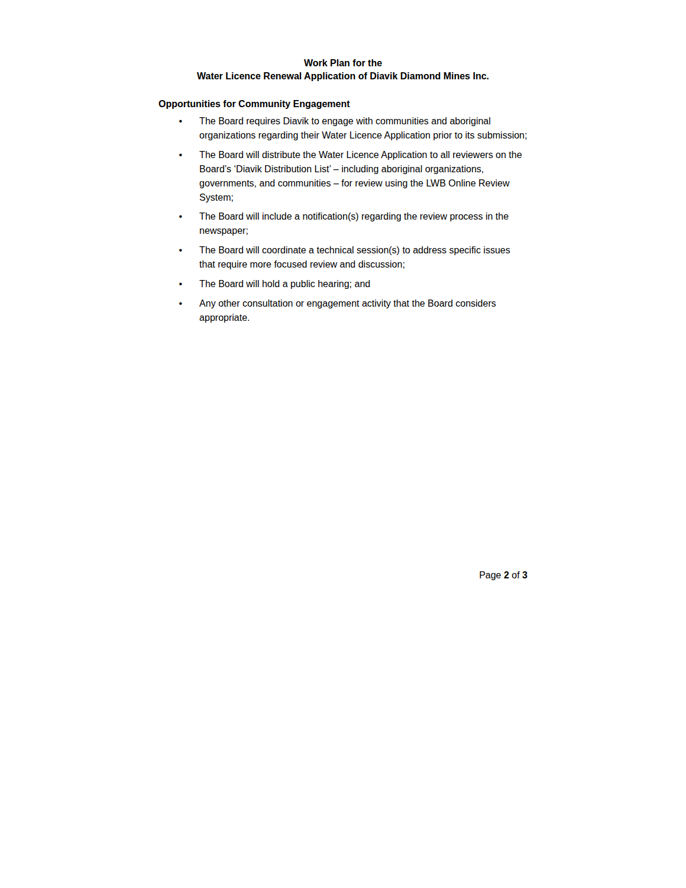Work Plan for the Water Licence Renewal Application of Diavik Diamond Mines Inc.
Opportunities for Community Engagement
The Board requires Diavik to engage with communities and aboriginal organizations regarding their Water Licence Application prior to its submission;
The Board will distribute the Water Licence Application to all reviewers on the Board’s ‘Diavik Distribution List’ – including aboriginal organizations, governments, and communities – for review using the LWB Online Review System;
The Board will include a notification(s) regarding the review process in the newspaper;
The Board will coordinate a technical session(s) to address specific issues that require more focused review and discussion;
The Board will hold a public hearing; and
Any other consultation or engagement activity that the Board considers appropriate.
Page 2 of 3